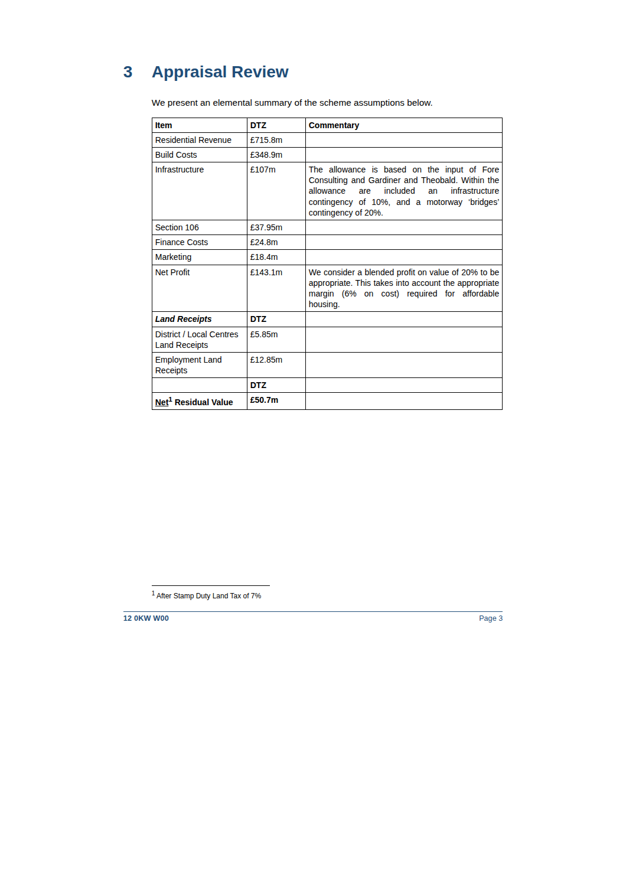3 Appraisal Review
We present an elemental summary of the scheme assumptions below.
| Item | DTZ | Commentary |
| --- | --- | --- |
| Residential Revenue | £715.8m | |
| Build Costs | £348.9m | |
| Infrastructure | £107m | The allowance is based on the input of Fore Consulting and Gardiner and Theobald. Within the allowance are included an infrastructure contingency of 10%, and a motorway ‘bridges’ contingency of 20%. |
| Section 106 | £37.95m | |
| Finance Costs | £24.8m | |
| Marketing | £18.4m | |
| Net Profit | £143.1m | We consider a blended profit on value of 20% to be appropriate. This takes into account the appropriate margin (6% on cost) required for affordable housing. |
| Land Receipts | DTZ | |
| District / Local Centres Land Receipts | £5.85m | |
| Employment Land Receipts | £12.85m | |
| | DTZ | |
| Net 1 Residual Value | £50.7m | |
1 After Stamp Duty Land Tax of 7%
12 0KW W00
Page 3